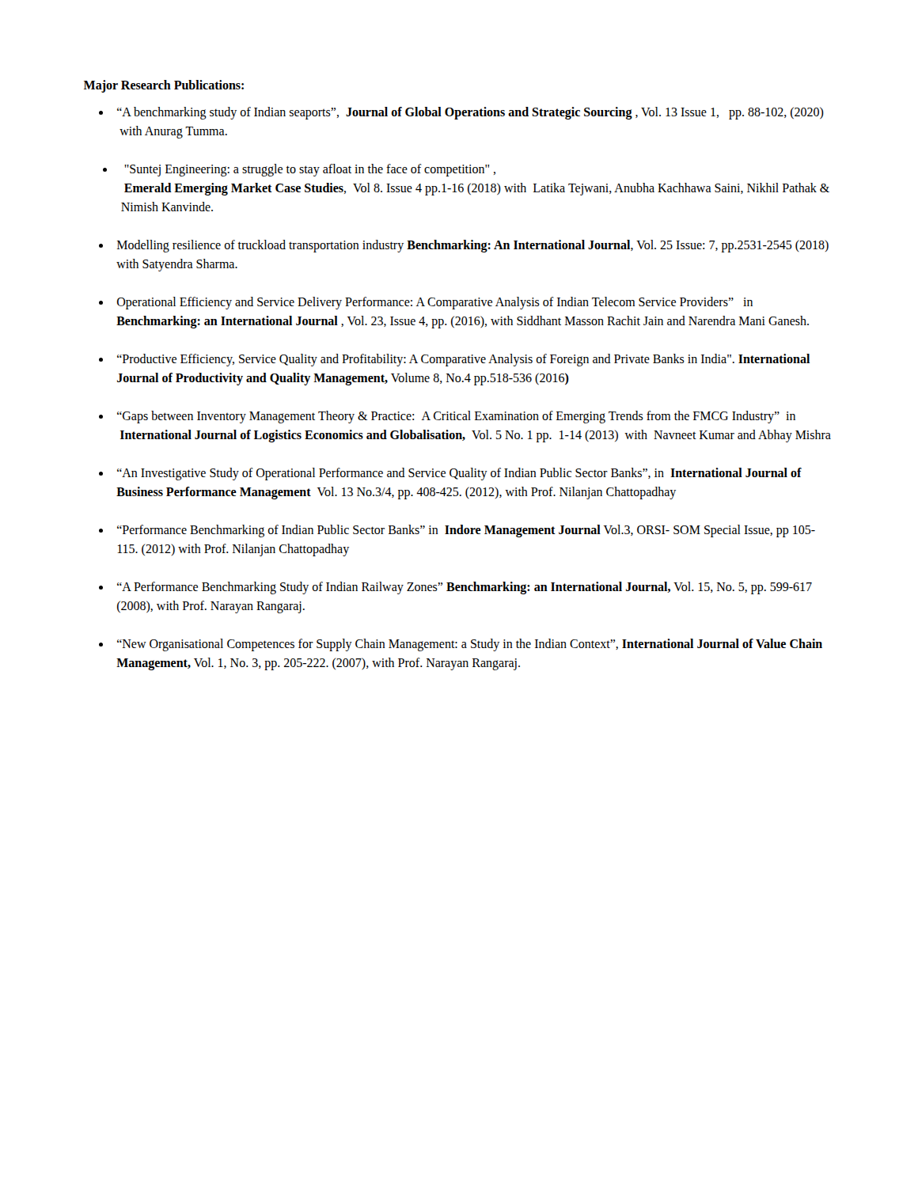Major Research Publications:
“A benchmarking study of Indian seaports”, Journal of Global Operations and Strategic Sourcing , Vol. 13 Issue 1, pp. 88-102, (2020) with Anurag Tumma.
"Suntej Engineering: a struggle to stay afloat in the face of competition" ,
Emerald Emerging Market Case Studies, Vol 8. Issue 4 pp.1-16 (2018) with Latika Tejwani, Anubha Kachhawa Saini, Nikhil Pathak & Nimish Kanvinde.
Modelling resilience of truckload transportation industry Benchmarking: An International Journal, Vol. 25 Issue: 7, pp.2531-2545 (2018) with Satyendra Sharma.
Operational Efficiency and Service Delivery Performance: A Comparative Analysis of Indian Telecom Service Providers” in Benchmarking: an International Journal , Vol. 23, Issue 4, pp. (2016), with Siddhant Masson Rachit Jain and Narendra Mani Ganesh.
“Productive Efficiency, Service Quality and Profitability: A Comparative Analysis of Foreign and Private Banks in India". International Journal of Productivity and Quality Management, Volume 8, No.4 pp.518-536 (2016)
“Gaps between Inventory Management Theory & Practice: A Critical Examination of Emerging Trends from the FMCG Industry” in International Journal of Logistics Economics and Globalisation, Vol. 5 No. 1 pp. 1-14 (2013) with Navneet Kumar and Abhay Mishra
“An Investigative Study of Operational Performance and Service Quality of Indian Public Sector Banks”, in International Journal of Business Performance Management Vol. 13 No.3/4, pp. 408-425. (2012), with Prof. Nilanjan Chattopadhay
“Performance Benchmarking of Indian Public Sector Banks” in Indore Management Journal Vol.3, ORSI- SOM Special Issue, pp 105-115. (2012) with Prof. Nilanjan Chattopadhay
“A Performance Benchmarking Study of Indian Railway Zones” Benchmarking: an International Journal, Vol. 15, No. 5, pp. 599-617 (2008), with Prof. Narayan Rangaraj.
“New Organisational Competences for Supply Chain Management: a Study in the Indian Context”, International Journal of Value Chain Management, Vol. 1, No. 3, pp. 205-222. (2007), with Prof. Narayan Rangaraj.